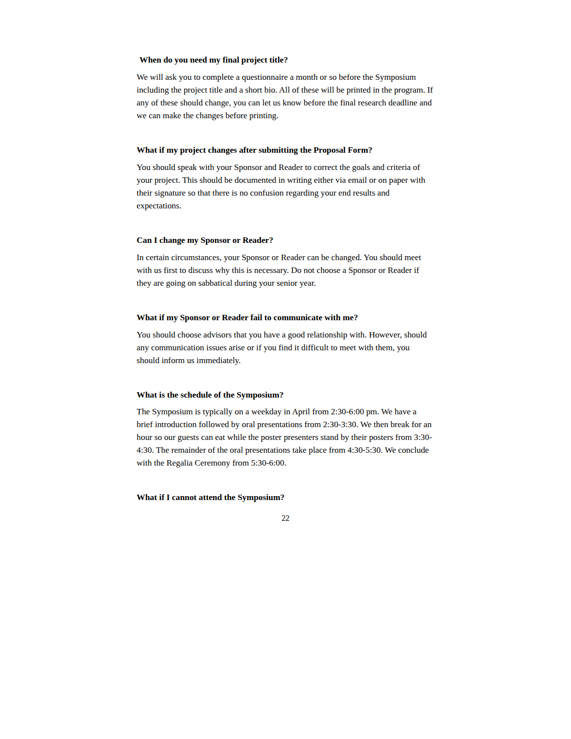When do you need my final project title?
We will ask you to complete a questionnaire a month or so before the Symposium including the project title and a short bio. All of these will be printed in the program. If any of these should change, you can let us know before the final research deadline and we can make the changes before printing.
What if my project changes after submitting the Proposal Form?
You should speak with your Sponsor and Reader to correct the goals and criteria of your project. This should be documented in writing either via email or on paper with their signature so that there is no confusion regarding your end results and expectations.
Can I change my Sponsor or Reader?
In certain circumstances, your Sponsor or Reader can be changed. You should meet with us first to discuss why this is necessary. Do not choose a Sponsor or Reader if they are going on sabbatical during your senior year.
What if my Sponsor or Reader fail to communicate with me?
You should choose advisors that you have a good relationship with. However, should any communication issues arise or if you find it difficult to meet with them, you should inform us immediately.
What is the schedule of the Symposium?
The Symposium is typically on a weekday in April from 2:30-6:00 pm. We have a brief introduction followed by oral presentations from 2:30-3:30. We then break for an hour so our guests can eat while the poster presenters stand by their posters from 3:30-4:30. The remainder of the oral presentations take place from 4:30-5:30. We conclude with the Regalia Ceremony from 5:30-6:00.
What if I cannot attend the Symposium?
22